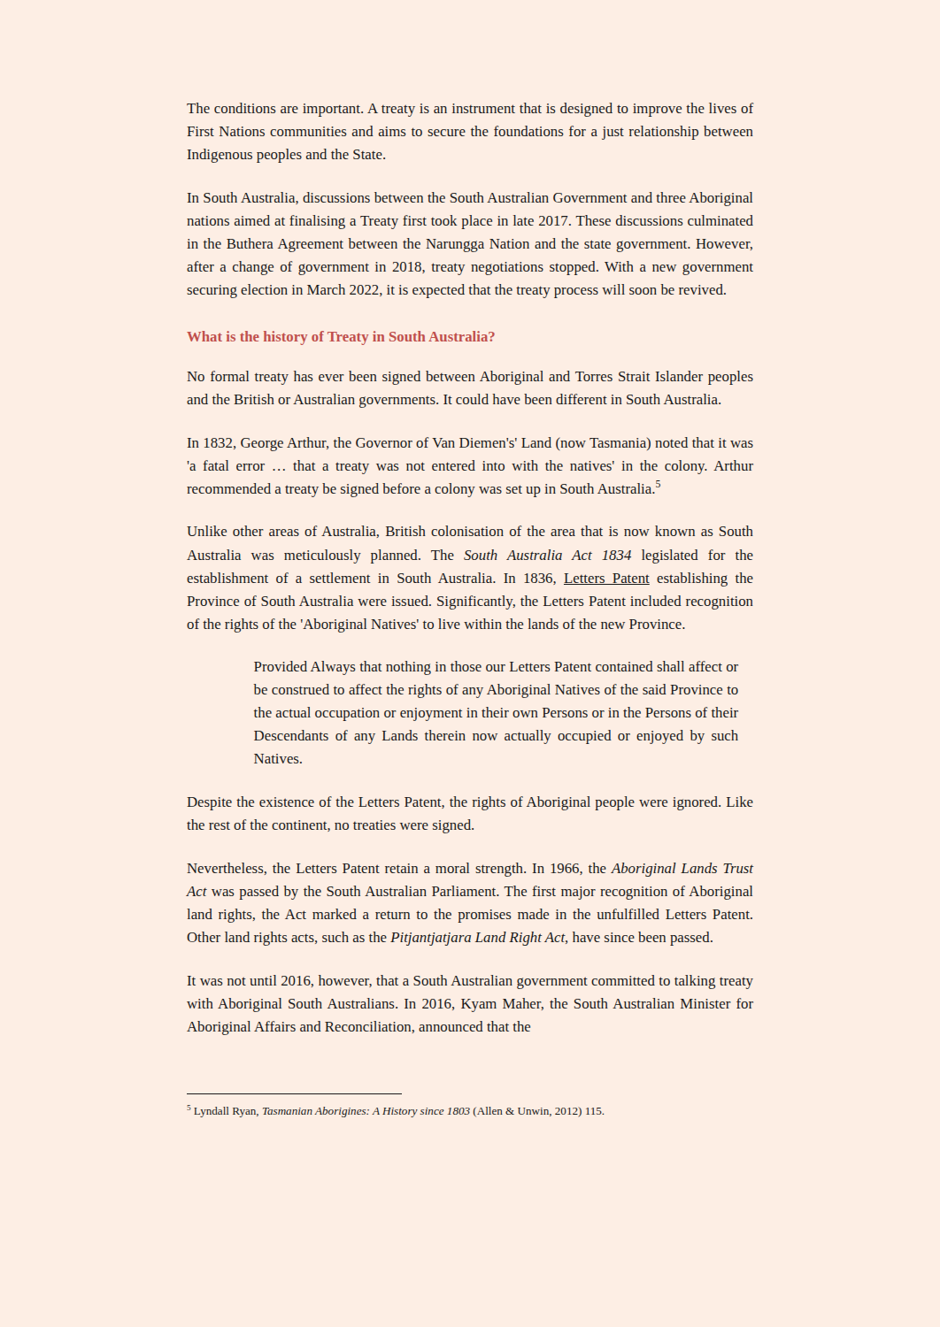The conditions are important. A treaty is an instrument that is designed to improve the lives of First Nations communities and aims to secure the foundations for a just relationship between Indigenous peoples and the State.
In South Australia, discussions between the South Australian Government and three Aboriginal nations aimed at finalising a Treaty first took place in late 2017. These discussions culminated in the Buthera Agreement between the Narungga Nation and the state government. However, after a change of government in 2018, treaty negotiations stopped. With a new government securing election in March 2022, it is expected that the treaty process will soon be revived.
What is the history of Treaty in South Australia?
No formal treaty has ever been signed between Aboriginal and Torres Strait Islander peoples and the British or Australian governments. It could have been different in South Australia.
In 1832, George Arthur, the Governor of Van Diemen's' Land (now Tasmania) noted that it was 'a fatal error … that a treaty was not entered into with the natives' in the colony. Arthur recommended a treaty be signed before a colony was set up in South Australia.5
Unlike other areas of Australia, British colonisation of the area that is now known as South Australia was meticulously planned. The South Australia Act 1834 legislated for the establishment of a settlement in South Australia. In 1836, Letters Patent establishing the Province of South Australia were issued. Significantly, the Letters Patent included recognition of the rights of the 'Aboriginal Natives' to live within the lands of the new Province.
Provided Always that nothing in those our Letters Patent contained shall affect or be construed to affect the rights of any Aboriginal Natives of the said Province to the actual occupation or enjoyment in their own Persons or in the Persons of their Descendants of any Lands therein now actually occupied or enjoyed by such Natives.
Despite the existence of the Letters Patent, the rights of Aboriginal people were ignored. Like the rest of the continent, no treaties were signed.
Nevertheless, the Letters Patent retain a moral strength. In 1966, the Aboriginal Lands Trust Act was passed by the South Australian Parliament. The first major recognition of Aboriginal land rights, the Act marked a return to the promises made in the unfulfilled Letters Patent. Other land rights acts, such as the Pitjantjatjara Land Right Act, have since been passed.
It was not until 2016, however, that a South Australian government committed to talking treaty with Aboriginal South Australians. In 2016, Kyam Maher, the South Australian Minister for Aboriginal Affairs and Reconciliation, announced that the
5 Lyndall Ryan, Tasmanian Aborigines: A History since 1803 (Allen & Unwin, 2012) 115.